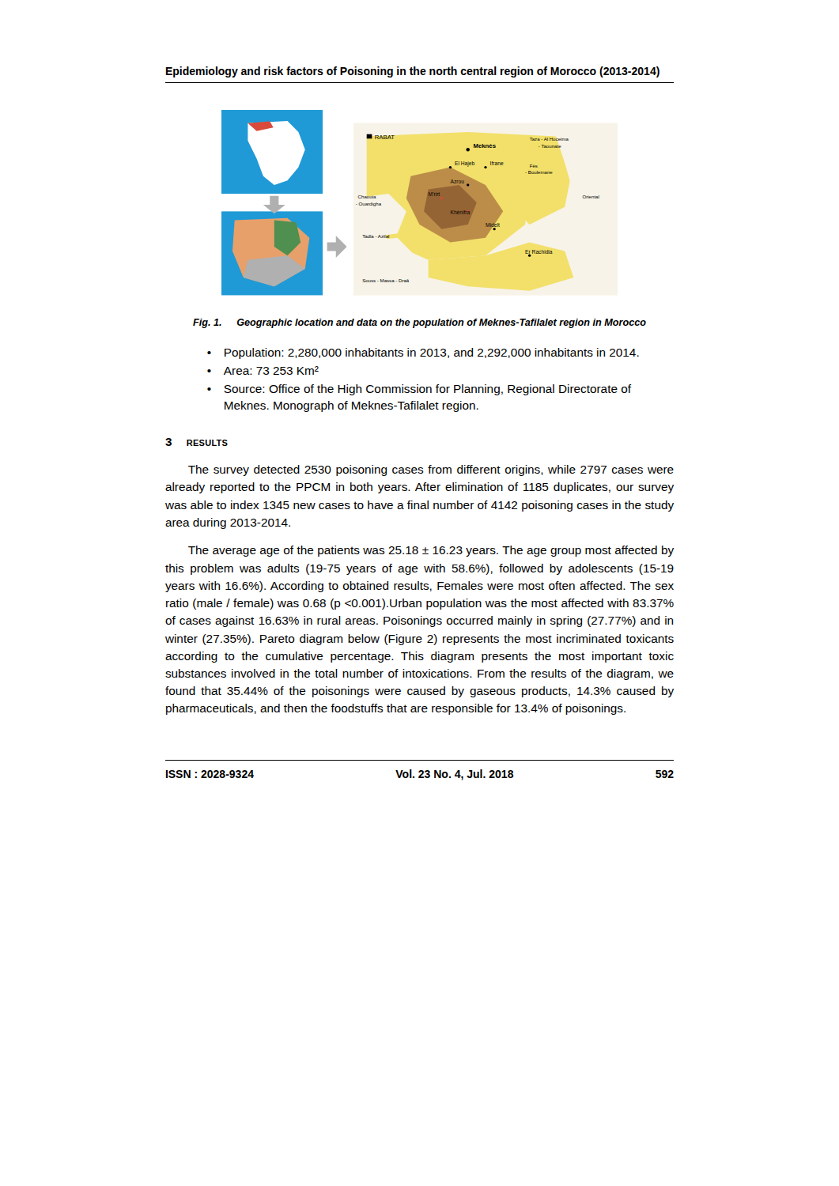Epidemiology and risk factors of Poisoning in the north central region of Morocco (2013-2014)
Fig. 1. Geographic location and data on the population of Meknes-Tafilalet region in Morocco
Population: 2,280,000 inhabitants in 2013, and 2,292,000 inhabitants in 2014.
Area: 73 253 Km²
Source: Office of the High Commission for Planning, Regional Directorate of Meknes. Monograph of Meknes-Tafilalet region.
3 RESULTS
The survey detected 2530 poisoning cases from different origins, while 2797 cases were already reported to the PPCM in both years. After elimination of 1185 duplicates, our survey was able to index 1345 new cases to have a final number of 4142 poisoning cases in the study area during 2013-2014.
The average age of the patients was 25.18 ± 16.23 years. The age group most affected by this problem was adults (19-75 years of age with 58.6%), followed by adolescents (15-19 years with 16.6%). According to obtained results, Females were most often affected. The sex ratio (male / female) was 0.68 (p <0.001).Urban population was the most affected with 83.37% of cases against 16.63% in rural areas. Poisonings occurred mainly in spring (27.77%) and in winter (27.35%). Pareto diagram below (Figure 2) represents the most incriminated toxicants according to the cumulative percentage. This diagram presents the most important toxic substances involved in the total number of intoxications. From the results of the diagram, we found that 35.44% of the poisonings were caused by gaseous products, 14.3% caused by pharmaceuticals, and then the foodstuffs that are responsible for 13.4% of poisonings.
ISSN : 2028-9324
Vol. 23 No. 4, Jul. 2018
592